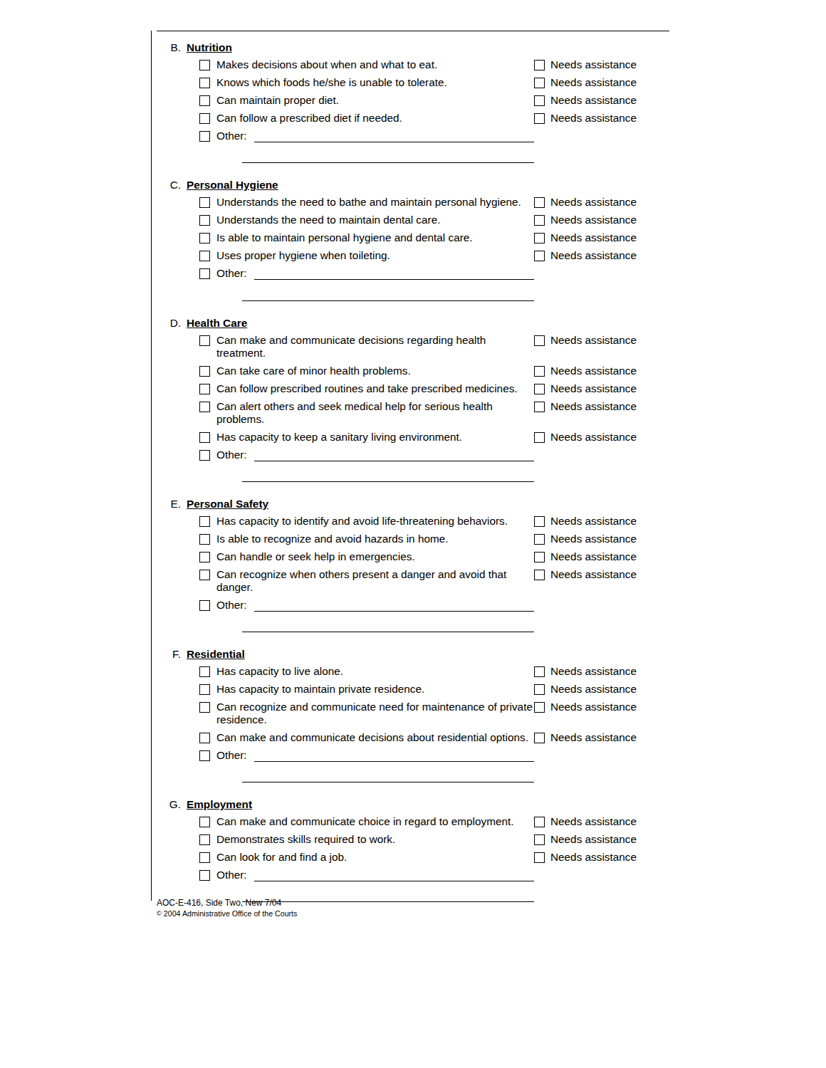B.
Nutrition
Makes decisions about when and what to eat.
Needs assistance
Knows which foods he/she is unable to tolerate.
Needs assistance
Can maintain proper diet.
Needs assistance
Can follow a prescribed diet if needed.
Needs assistance
Other:
C.
Personal Hygiene
Understands the need to bathe and maintain personal hygiene.
Needs assistance
Understands the need to maintain dental care.
Needs assistance
Is able to maintain personal hygiene and dental care.
Needs assistance
Uses proper hygiene when toileting.
Needs assistance
Other:
D.
Health Care
Can make and communicate decisions regarding health treatment.
Needs assistance
Can take care of minor health problems.
Needs assistance
Can follow prescribed routines and take prescribed medicines.
Needs assistance
Can alert others and seek medical help for serious health problems.
Needs assistance
Has capacity to keep a sanitary living environment.
Needs assistance
Other:
E.
Personal Safety
Has capacity to identify and avoid life-threatening behaviors.
Needs assistance
Is able to recognize and avoid hazards in home.
Needs assistance
Can handle or seek help in emergencies.
Needs assistance
Can recognize when others present a danger and avoid that danger.
Needs assistance
Other:
F.
Residential
Has capacity to live alone.
Needs assistance
Has capacity to maintain private residence.
Needs assistance
Can recognize and communicate need for maintenance of private residence.
Needs assistance
Can make and communicate decisions about residential options.
Needs assistance
Other:
G.
Employment
Can make and communicate choice in regard to employment.
Needs assistance
Demonstrates skills required to work.
Needs assistance
Can look for and find a job.
Needs assistance
Other:
AOC-E-416, Side Two, New 7/04
© 2004 Administrative Office of the Courts